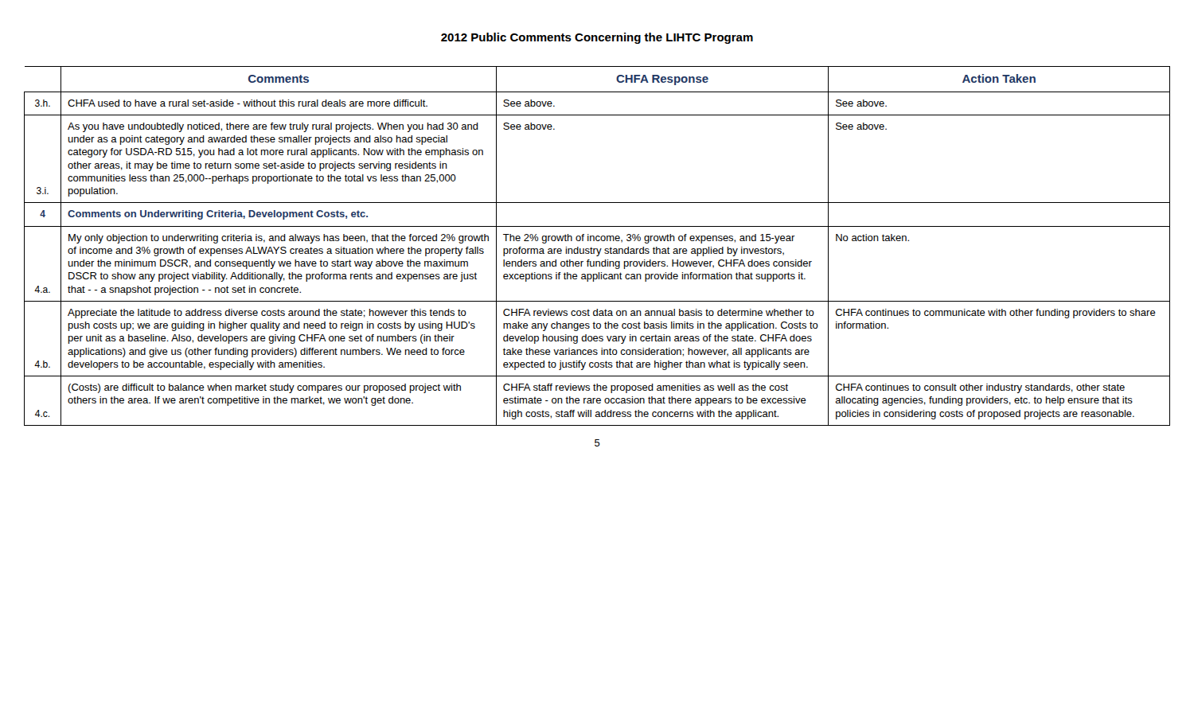| 2012 Public Comments Concerning the LIHTC Program |
| | Comments | CHFA Response | Action Taken |
| 3.h. | CHFA used to have a rural set-aside - without this rural deals are more difficult. | See above. | See above. |
| 3.i. | As you have undoubtedly noticed, there are few truly rural projects. When you had 30 and under as a point category and awarded these smaller projects and also had special category for USDA-RD 515, you had a lot more rural applicants. Now with the emphasis on other areas, it may be time to return some set-aside to projects serving residents in communities less than 25,000--perhaps proportionate to the total vs less than 25,000 population. | See above. | See above. |
| 4 | Comments on Underwriting Criteria, Development Costs, etc. | | |
| 4.a. | My only objection to underwriting criteria is, and always has been, that the forced 2% growth of income and 3% growth of expenses ALWAYS creates a situation where the property falls under the minimum DSCR, and consequently we have to start way above the maximum DSCR to show any project viability. Additionally, the proforma rents and expenses are just that - - a snapshot projection - - not set in concrete. | The 2% growth of income, 3% growth of expenses, and 15-year proforma are industry standards that are applied by investors, lenders and other funding providers. However, CHFA does consider exceptions if the applicant can provide information that supports it. | No action taken. |
| 4.b. | Appreciate the latitude to address diverse costs around the state; however this tends to push costs up; we are guiding in higher quality and need to reign in costs by using HUD's per unit as a baseline. Also, developers are giving CHFA one set of numbers (in their applications) and give us (other funding providers) different numbers. We need to force developers to be accountable, especially with amenities. | CHFA reviews cost data on an annual basis to determine whether to make any changes to the cost basis limits in the application. Costs to develop housing does vary in certain areas of the state. CHFA does take these variances into consideration; however, all applicants are expected to justify costs that are higher than what is typically seen. | CHFA continues to communicate with other funding providers to share information. |
| 4.c. | (Costs) are difficult to balance when market study compares our proposed project with others in the area. If we aren't competitive in the market, we won't get done. | CHFA staff reviews the proposed amenities as well as the cost estimate - on the rare occasion that there appears to be excessive high costs, staff will address the concerns with the applicant. | CHFA continues to consult other industry standards, other state allocating agencies, funding providers, etc. to help ensure that its policies in considering costs of proposed projects are reasonable. |
5